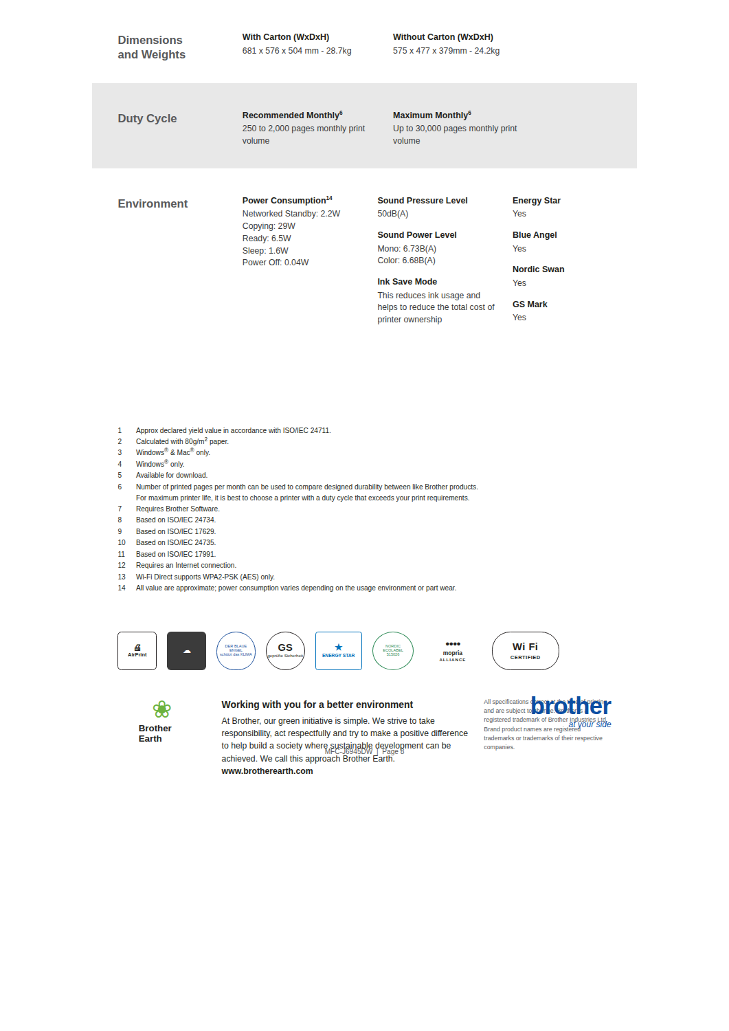Dimensions
and Weights
With Carton (WxDxH)
681 x 576 x 504 mm - 28.7kg
Without Carton (WxDxH)
575 x 477 x 379mm - 24.2kg
Duty Cycle
Recommended Monthly6
250 to 2,000 pages monthly print volume
Maximum Monthly6
Up to 30,000 pages monthly print volume
Environment
Power Consumption14
Networked Standby: 2.2W
Copying: 29W
Ready: 6.5W
Sleep: 1.6W
Power Off: 0.04W
Sound Pressure Level
50dB(A)
Sound Power Level
Mono: 6.73B(A)
Color: 6.68B(A)
Ink Save Mode
This reduces ink usage and helps to reduce the total cost of printer ownership
Energy Star
Yes
Blue Angel
Yes
Nordic Swan
Yes
GS Mark
Yes
Approx declared yield value in accordance with ISO/IEC 24711.
Calculated with 80g/m2 paper.
Windows® & Mac® only.
Windows® only.
Available for download.
Number of printed pages per month can be used to compare designed durability between like Brother products. For maximum printer life, it is best to choose a printer with a duty cycle that exceeds your print requirements.
Requires Brother Software.
Based on ISO/IEC 24734.
Based on ISO/IEC 17629.
Based on ISO/IEC 24735.
Based on ISO/IEC 17991.
Requires an Internet connection.
Wi-Fi Direct supports WPA2-PSK (AES) only.
All value are approximate; power consumption varies depending on the usage environment or part wear.
🖨AirPrint
☁
DER BLAUE ENGEL schützt das KLIMA
GS geprüfte Sicherheit
★ENERGY STAR
NORDIC ECOLABEL 515026
●●●●mopriaALLIANCE
Wi Fi CERTIFIED
❀
Brother
Earth
Working with you for a better environment
At Brother, our green initiative is simple. We strive to take responsibility, act respectfully and try to make a positive difference to help build a society where sustainable development can be achieved. We call this approach Brother Earth.
www.brotherearth.com
All specifications correct at the time of printing and are subject to change. Brother is a registered trademark of Brother Industries Ltd. Brand product names are registered trademarks or trademarks of their respective companies.
brother
at your side
MFC-J6945DW | Page 8